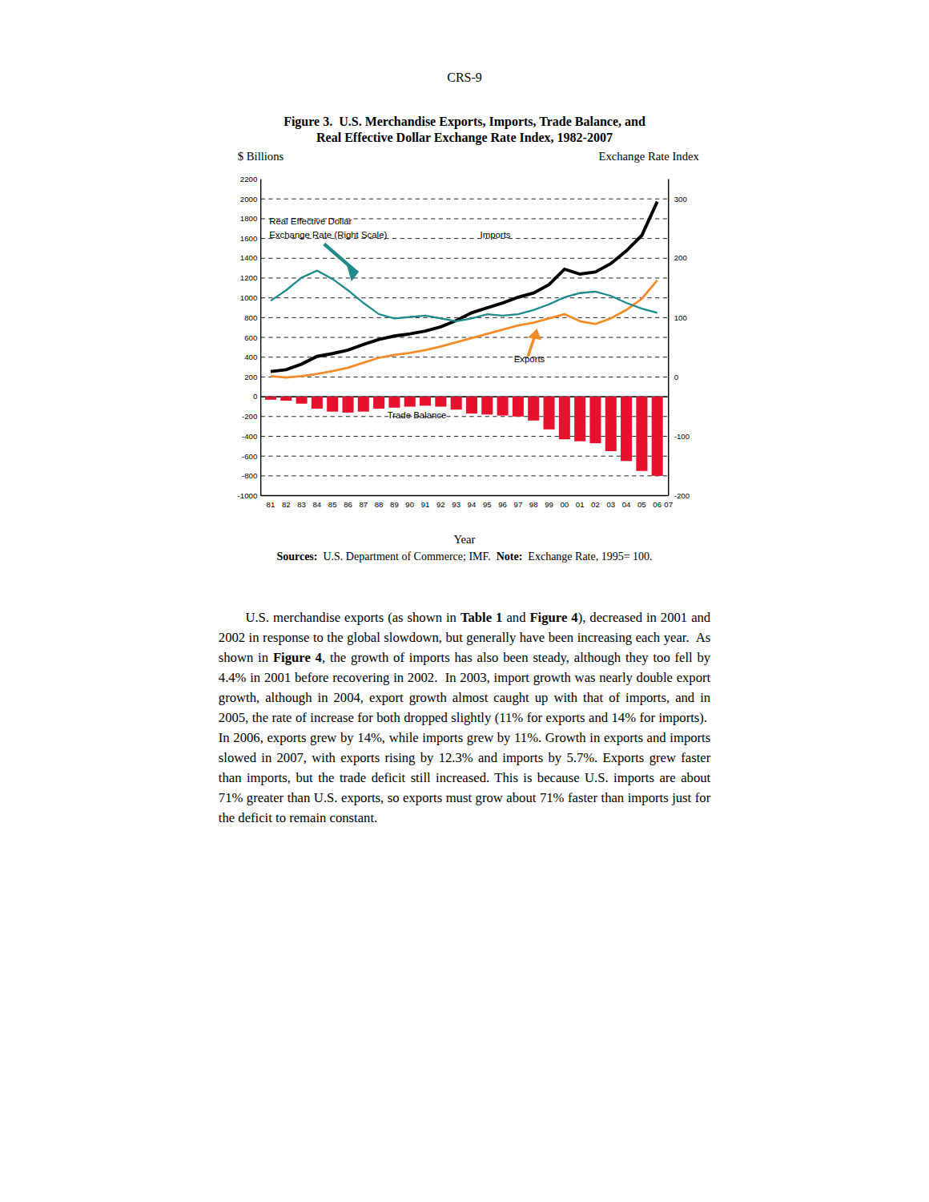CRS-9
Figure 3. U.S. Merchandise Exports, Imports, Trade Balance, and
Real Effective Dollar Exchange Rate Index, 1982-2007
$ Billions Exchange Rate Index
2200 2000 1800 1600 1400 1200 1000 800 600 400 200 0 -200 -400 -600 -800 -1000 300 200 100 0 -100 -200 Real Effective Dollar Exchange Rate (Right Scale) Imports Exports Trade Balance 81 82 83 84 85 86 87 88 89 90 91 92 93 94 95 96 97 98 99 00 01 02 03 04 05 06 07
Year
Sources: U.S. Department of Commerce; IMF. Note: Exchange Rate, 1995= 100.
U.S. merchandise exports (as shown in Table 1 and Figure 4), decreased in 2001 and 2002 in response to the global slowdown, but generally have been increasing each year. As shown in Figure 4, the growth of imports has also been steady, although they too fell by 4.4% in 2001 before recovering in 2002. In 2003, import growth was nearly double export growth, although in 2004, export growth almost caught up with that of imports, and in 2005, the rate of increase for both dropped slightly (11% for exports and 14% for imports). In 2006, exports grew by 14%, while imports grew by 11%. Growth in exports and imports slowed in 2007, with exports rising by 12.3% and imports by 5.7%. Exports grew faster than imports, but the trade deficit still increased. This is because U.S. imports are about 71% greater than U.S. exports, so exports must grow about 71% faster than imports just for the deficit to remain constant.